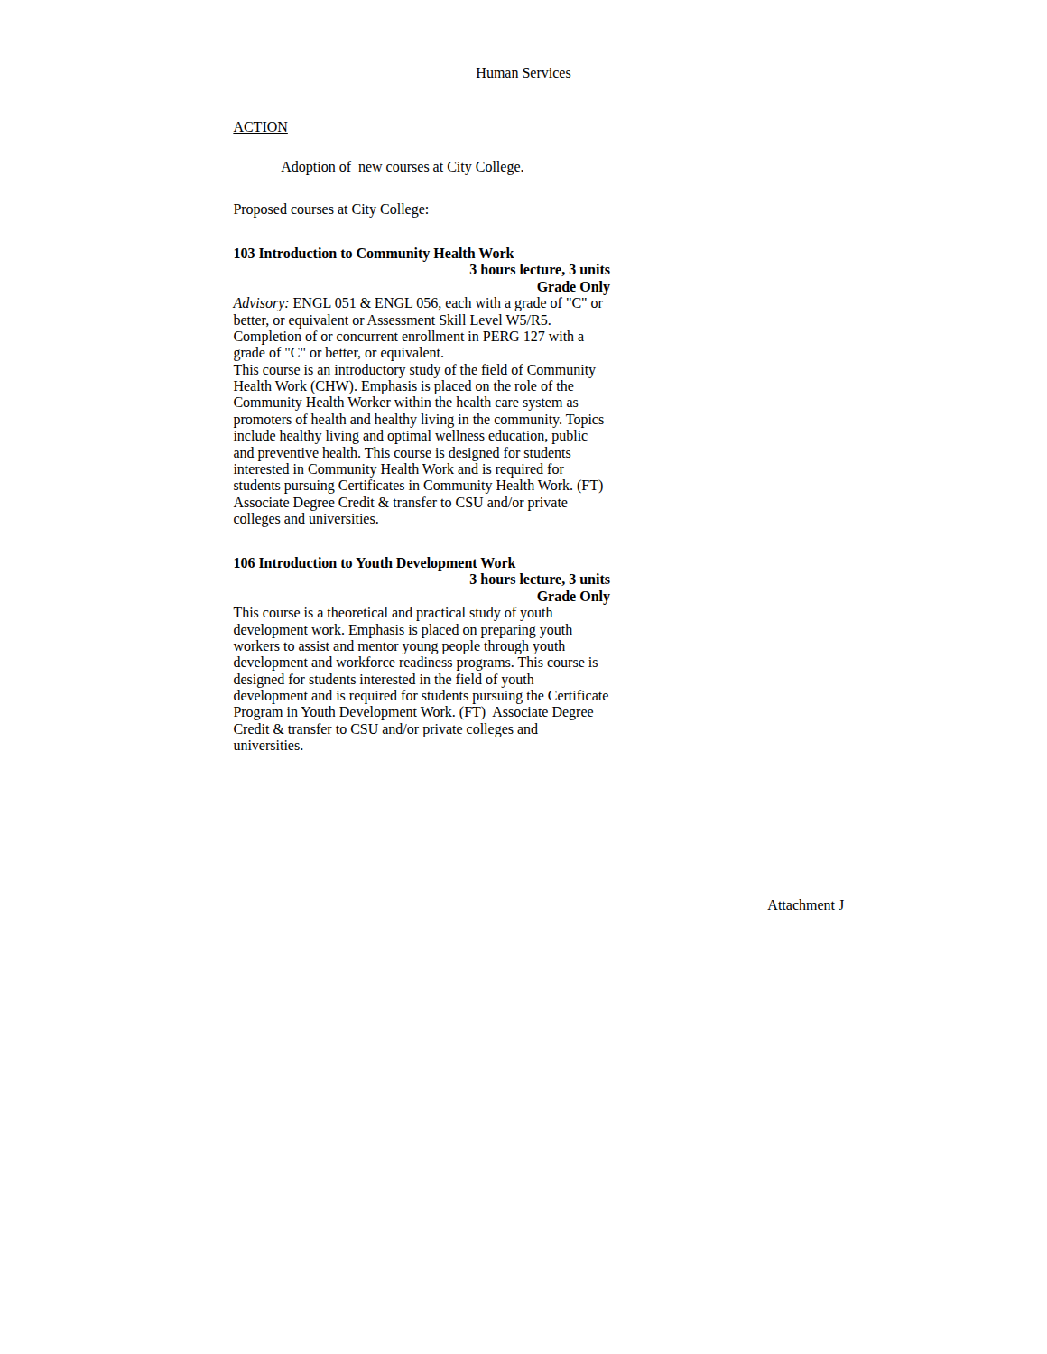Human Services
ACTION
Adoption of new courses at City College.
Proposed courses at City College:
103 Introduction to Community Health Work
3 hours lecture, 3 units
Grade Only
Advisory: ENGL 051 & ENGL 056, each with a grade of "C" or better, or equivalent or Assessment Skill Level W5/R5. Completion of or concurrent enrollment in PERG 127 with a grade of "C" or better, or equivalent.
This course is an introductory study of the field of Community Health Work (CHW). Emphasis is placed on the role of the Community Health Worker within the health care system as promoters of health and healthy living in the community. Topics include healthy living and optimal wellness education, public and preventive health. This course is designed for students interested in Community Health Work and is required for students pursuing Certificates in Community Health Work. (FT) Associate Degree Credit & transfer to CSU and/or private colleges and universities.
106 Introduction to Youth Development Work
3 hours lecture, 3 units
Grade Only
This course is a theoretical and practical study of youth development work. Emphasis is placed on preparing youth workers to assist and mentor young people through youth development and workforce readiness programs. This course is designed for students interested in the field of youth development and is required for students pursuing the Certificate Program in Youth Development Work. (FT) Associate Degree Credit & transfer to CSU and/or private colleges and universities.
Attachment J